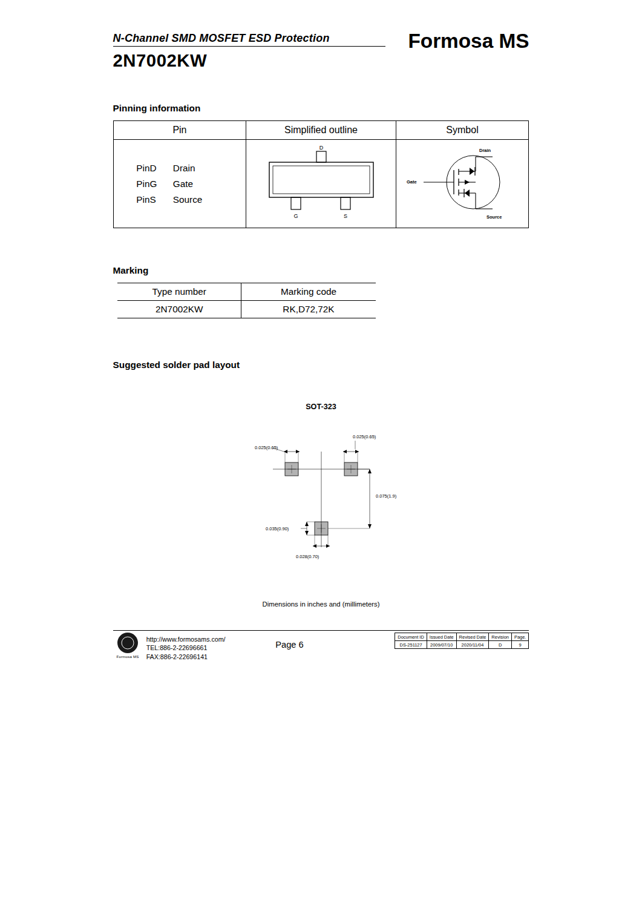N-Channel SMD MOSFET ESD Protection
2N7002KW
Formosa MS
Pinning information
| Pin | Simplified outline | Symbol |
| --- | --- | --- |
| PinD Drain PinG Gate PinS Source | D G S | Drain Gate Source |
Marking
| Type number | Marking code |
| --- | --- |
| 2N7002KW | RK,D72,72K |
Suggested solder pad layout
SOT-323
0.025(0.65) 0.025(0.65) 0.075(1.9) 0.035(0.90) 0.028(0.70)
Dimensions in inches and (millimeters)
Formosa MS
http://www.formosams.com/
TEL:886-2-22696661
FAX:886-2-22696141
Page 6
| Document ID | Issued Date | Revised Date | Revision | Page. |
| --- | --- | --- | --- | --- |
| DS-251127 | 2009/07/10 | 2020/11/04 | D | 9 |